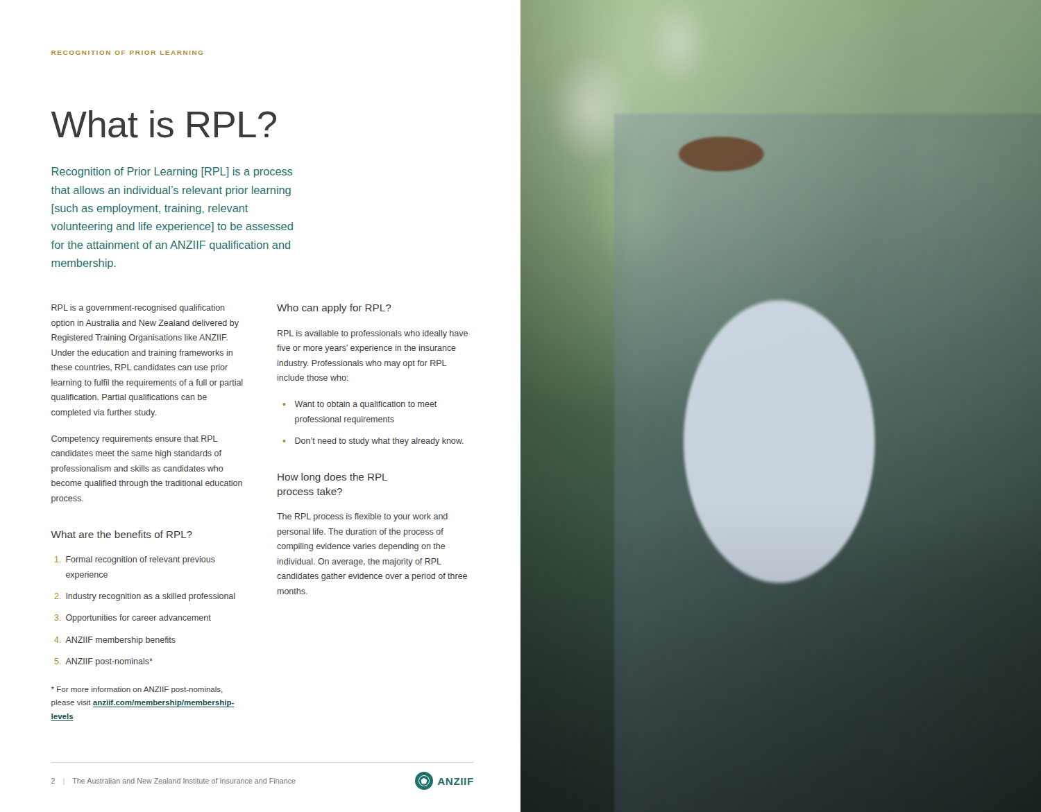Recognition of Prior Learning
What is RPL?
Recognition of Prior Learning [RPL] is a process that allows an individual’s relevant prior learning [such as employment, training, relevant volunteering and life experience] to be assessed for the attainment of an ANZIIF qualification and membership.
RPL is a government-recognised qualification option in Australia and New Zealand delivered by Registered Training Organisations like ANZIIF. Under the education and training frameworks in these countries, RPL candidates can use prior learning to fulfil the requirements of a full or partial qualification. Partial qualifications can be completed via further study.
Competency requirements ensure that RPL candidates meet the same high standards of professionalism and skills as candidates who become qualified through the traditional education process.
What are the benefits of RPL?
Formal recognition of relevant previous experience
Industry recognition as a skilled professional
Opportunities for career advancement
ANZIIF membership benefits
ANZIIF post-nominals*
* For more information on ANZIIF post-nominals, please visit anziif.com/membership/membership-levels
Who can apply for RPL?
RPL is available to professionals who ideally have five or more years’ experience in the insurance industry. Professionals who may opt for RPL include those who:
Want to obtain a qualification to meet professional requirements
Don’t need to study what they already know.
How long does the RPL
process take?
The RPL process is flexible to your work and personal life. The duration of the process of compiling evidence varies depending on the individual. On average, the majority of RPL candidates gather evidence over a period of three months.
2 | The Australian and New Zealand Institute of Insurance and Finance
ANZIIF